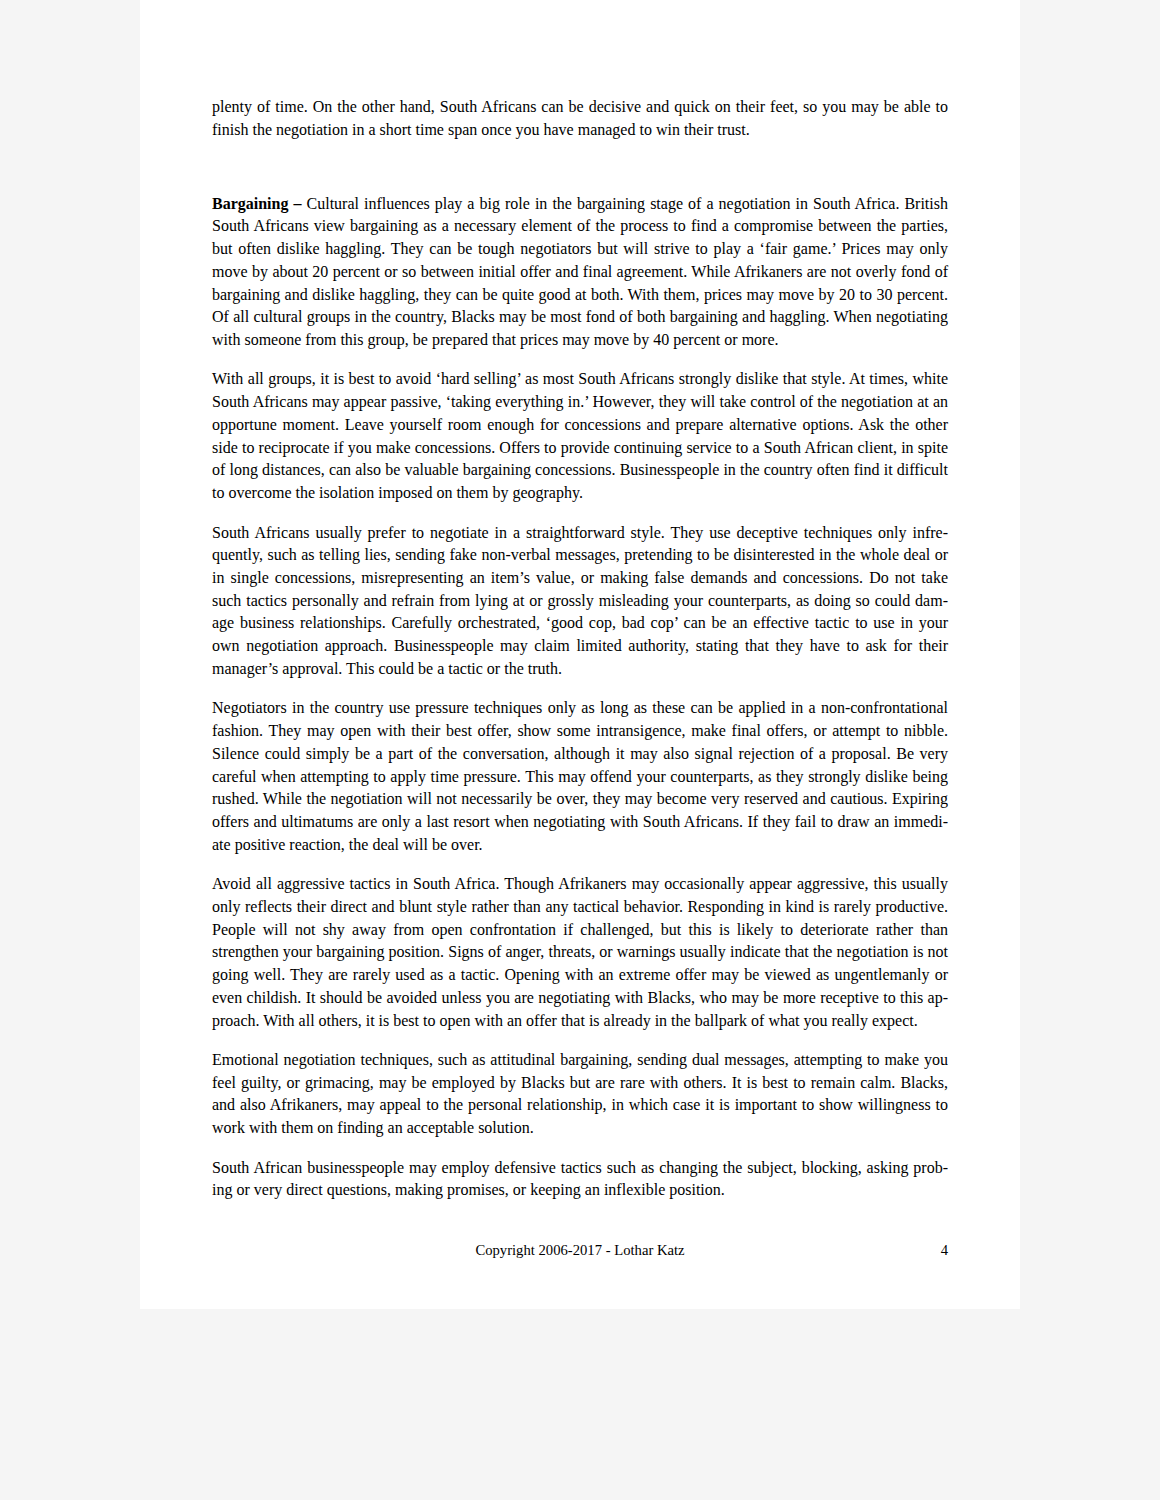plenty of time. On the other hand, South Africans can be decisive and quick on their feet, so you may be able to finish the negotiation in a short time span once you have managed to win their trust.
Bargaining – Cultural influences play a big role in the bargaining stage of a negotiation in South Africa. British South Africans view bargaining as a necessary element of the process to find a compromise between the parties, but often dislike haggling. They can be tough negotiators but will strive to play a ‘fair game.’ Prices may only move by about 20 percent or so between initial offer and final agreement. While Afrikaners are not overly fond of bargaining and dislike haggling, they can be quite good at both. With them, prices may move by 20 to 30 percent. Of all cultural groups in the country, Blacks may be most fond of both bargaining and haggling. When negotiating with someone from this group, be prepared that prices may move by 40 percent or more.
With all groups, it is best to avoid ‘hard selling’ as most South Africans strongly dislike that style. At times, white South Africans may appear passive, ‘taking everything in.’ However, they will take control of the negotiation at an opportune moment. Leave yourself room enough for concessions and prepare alternative options. Ask the other side to reciprocate if you make concessions. Offers to provide continuing service to a South African client, in spite of long distances, can also be valuable bargaining concessions. Businesspeople in the country often find it difficult to overcome the isolation imposed on them by geography.
South Africans usually prefer to negotiate in a straightforward style. They use deceptive techniques only infrequently, such as telling lies, sending fake non-verbal messages, pretending to be disinterested in the whole deal or in single concessions, misrepresenting an item’s value, or making false demands and concessions. Do not take such tactics personally and refrain from lying at or grossly misleading your counterparts, as doing so could damage business relationships. Carefully orchestrated, ‘good cop, bad cop’ can be an effective tactic to use in your own negotiation approach. Businesspeople may claim limited authority, stating that they have to ask for their manager’s approval. This could be a tactic or the truth.
Negotiators in the country use pressure techniques only as long as these can be applied in a non-confrontational fashion. They may open with their best offer, show some intransigence, make final offers, or attempt to nibble. Silence could simply be a part of the conversation, although it may also signal rejection of a proposal. Be very careful when attempting to apply time pressure. This may offend your counterparts, as they strongly dislike being rushed. While the negotiation will not necessarily be over, they may become very reserved and cautious. Expiring offers and ultimatums are only a last resort when negotiating with South Africans. If they fail to draw an immediate positive reaction, the deal will be over.
Avoid all aggressive tactics in South Africa. Though Afrikaners may occasionally appear aggressive, this usually only reflects their direct and blunt style rather than any tactical behavior. Responding in kind is rarely productive. People will not shy away from open confrontation if challenged, but this is likely to deteriorate rather than strengthen your bargaining position. Signs of anger, threats, or warnings usually indicate that the negotiation is not going well. They are rarely used as a tactic. Opening with an extreme offer may be viewed as ungentlemanly or even childish. It should be avoided unless you are negotiating with Blacks, who may be more receptive to this approach. With all others, it is best to open with an offer that is already in the ballpark of what you really expect.
Emotional negotiation techniques, such as attitudinal bargaining, sending dual messages, attempting to make you feel guilty, or grimacing, may be employed by Blacks but are rare with others. It is best to remain calm. Blacks, and also Afrikaners, may appeal to the personal relationship, in which case it is important to show willingness to work with them on finding an acceptable solution.
South African businesspeople may employ defensive tactics such as changing the subject, blocking, asking probing or very direct questions, making promises, or keeping an inflexible position.
Copyright 2006-2017 - Lothar Katz
4